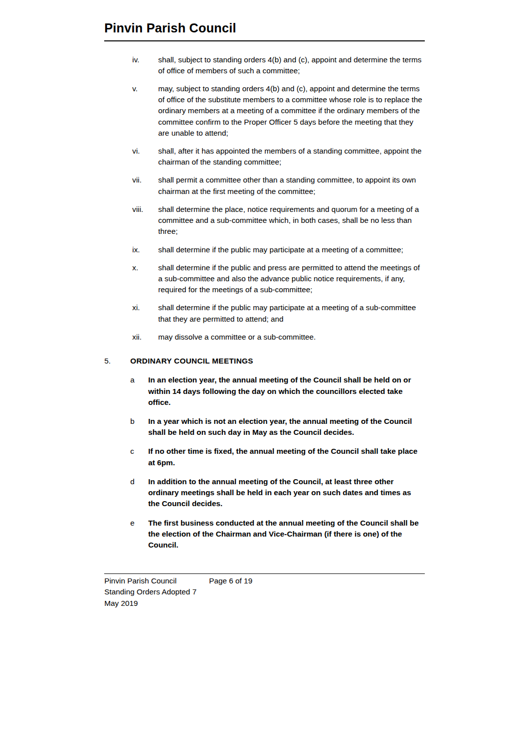Pinvin Parish Council
iv. shall, subject to standing orders 4(b) and (c), appoint and determine the terms of office of members of such a committee;
v. may, subject to standing orders 4(b) and (c), appoint and determine the terms of office of the substitute members to a committee whose role is to replace the ordinary members at a meeting of a committee if the ordinary members of the committee confirm to the Proper Officer 5 days before the meeting that they are unable to attend;
vi. shall, after it has appointed the members of a standing committee, appoint the chairman of the standing committee;
vii. shall permit a committee other than a standing committee, to appoint its own chairman at the first meeting of the committee;
viii. shall determine the place, notice requirements and quorum for a meeting of a committee and a sub-committee which, in both cases, shall be no less than three;
ix. shall determine if the public may participate at a meeting of a committee;
x. shall determine if the public and press are permitted to attend the meetings of a sub-committee and also the advance public notice requirements, if any, required for the meetings of a sub-committee;
xi. shall determine if the public may participate at a meeting of a sub-committee that they are permitted to attend; and
xii. may dissolve a committee or a sub-committee.
5. ORDINARY COUNCIL MEETINGS
a In an election year, the annual meeting of the Council shall be held on or within 14 days following the day on which the councillors elected take office.
b In a year which is not an election year, the annual meeting of the Council shall be held on such day in May as the Council decides.
c If no other time is fixed, the annual meeting of the Council shall take place at 6pm.
d In addition to the annual meeting of the Council, at least three other ordinary meetings shall be held in each year on such dates and times as the Council decides.
e The first business conducted at the annual meeting of the Council shall be the election of the Chairman and Vice-Chairman (if there is one) of the Council.
Pinvin Parish Council Standing Orders Adopted 7 May 2019
Page 6 of 19